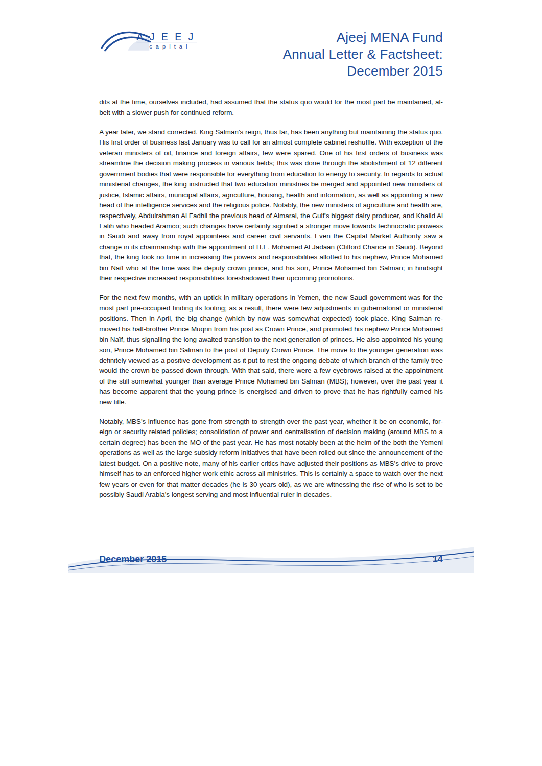A J E E J c a p i t a l
Ajeej MENA Fund Annual Letter & Factsheet: December 2015
dits at the time, ourselves included, had assumed that the status quo would for the most part be maintained, albeit with a slower push for continued reform.
A year later, we stand corrected. King Salman's reign, thus far, has been anything but maintaining the status quo. His first order of business last January was to call for an almost complete cabinet reshuffle. With exception of the veteran ministers of oil, finance and foreign affairs, few were spared. One of his first orders of business was streamline the decision making process in various fields; this was done through the abolishment of 12 different government bodies that were responsible for everything from education to energy to security. In regards to actual ministerial changes, the king instructed that two education ministries be merged and appointed new ministers of justice, Islamic affairs, municipal affairs, agriculture, housing, health and information, as well as appointing a new head of the intelligence services and the religious police. Notably, the new ministers of agriculture and health are, respectively, Abdulrahman Al Fadhli the previous head of Almarai, the Gulf's biggest dairy producer, and Khalid Al Falih who headed Aramco; such changes have certainly signified a stronger move towards technocratic prowess in Saudi and away from royal appointees and career civil servants. Even the Capital Market Authority saw a change in its chairmanship with the appointment of H.E. Mohamed Al Jadaan (Clifford Chance in Saudi). Beyond that, the king took no time in increasing the powers and responsibilities allotted to his nephew, Prince Mohamed bin Naïf who at the time was the deputy crown prince, and his son, Prince Mohamed bin Salman; in hindsight their respective increased responsibilities foreshadowed their upcoming promotions.
For the next few months, with an uptick in military operations in Yemen, the new Saudi government was for the most part pre-occupied finding its footing; as a result, there were few adjustments in gubernatorial or ministerial positions. Then in April, the big change (which by now was somewhat expected) took place. King Salman removed his half-brother Prince Muqrin from his post as Crown Prince, and promoted his nephew Prince Mohamed bin Naïf, thus signalling the long awaited transition to the next generation of princes. He also appointed his young son, Prince Mohamed bin Salman to the post of Deputy Crown Prince. The move to the younger generation was definitely viewed as a positive development as it put to rest the ongoing debate of which branch of the family tree would the crown be passed down through. With that said, there were a few eyebrows raised at the appointment of the still somewhat younger than average Prince Mohamed bin Salman (MBS); however, over the past year it has become apparent that the young prince is energised and driven to prove that he has rightfully earned his new title.
Notably, MBS's influence has gone from strength to strength over the past year, whether it be on economic, foreign or security related policies; consolidation of power and centralisation of decision making (around MBS to a certain degree) has been the MO of the past year. He has most notably been at the helm of the both the Yemeni operations as well as the large subsidy reform initiatives that have been rolled out since the announcement of the latest budget. On a positive note, many of his earlier critics have adjusted their positions as MBS's drive to prove himself has to an enforced higher work ethic across all ministries. This is certainly a space to watch over the next few years or even for that matter decades (he is 30 years old), as we are witnessing the rise of who is set to be possibly Saudi Arabia's longest serving and most influential ruler in decades.
December 2015 14